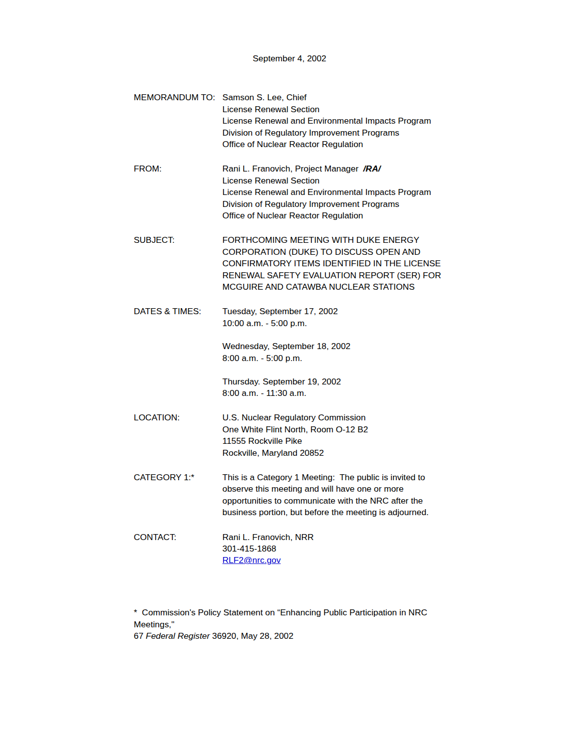September 4, 2002
| MEMORANDUM TO: | Samson S. Lee, Chief License Renewal Section License Renewal and Environmental Impacts Program Division of Regulatory Improvement Programs Office of Nuclear Reactor Regulation |
| FROM: | Rani L. Franovich, Project Manager /RA/ License Renewal Section License Renewal and Environmental Impacts Program Division of Regulatory Improvement Programs Office of Nuclear Reactor Regulation |
| SUBJECT: | FORTHCOMING MEETING WITH DUKE ENERGY CORPORATION (DUKE) TO DISCUSS OPEN AND CONFIRMATORY ITEMS IDENTIFIED IN THE LICENSE RENEWAL SAFETY EVALUATION REPORT (SER) FOR MCGUIRE AND CATAWBA NUCLEAR STATIONS |
| DATES & TIMES: | Tuesday, September 17, 2002 10:00 a.m. - 5:00 p.m. Wednesday, September 18, 2002 8:00 a.m. - 5:00 p.m. Thursday. September 19, 2002 8:00 a.m. - 11:30 a.m. |
| LOCATION: | U.S. Nuclear Regulatory Commission One White Flint North, Room O-12 B2 11555 Rockville Pike Rockville, Maryland 20852 |
| CATEGORY 1:* | This is a Category 1 Meeting: The public is invited to observe this meeting and will have one or more opportunities to communicate with the NRC after the business portion, but before the meeting is adjourned. |
| CONTACT: | Rani L. Franovich, NRR 301-415-1868 RLF2@nrc.gov |
* Commission's Policy Statement on “Enhancing Public Participation in NRC Meetings,"
67 Federal Register 36920, May 28, 2002